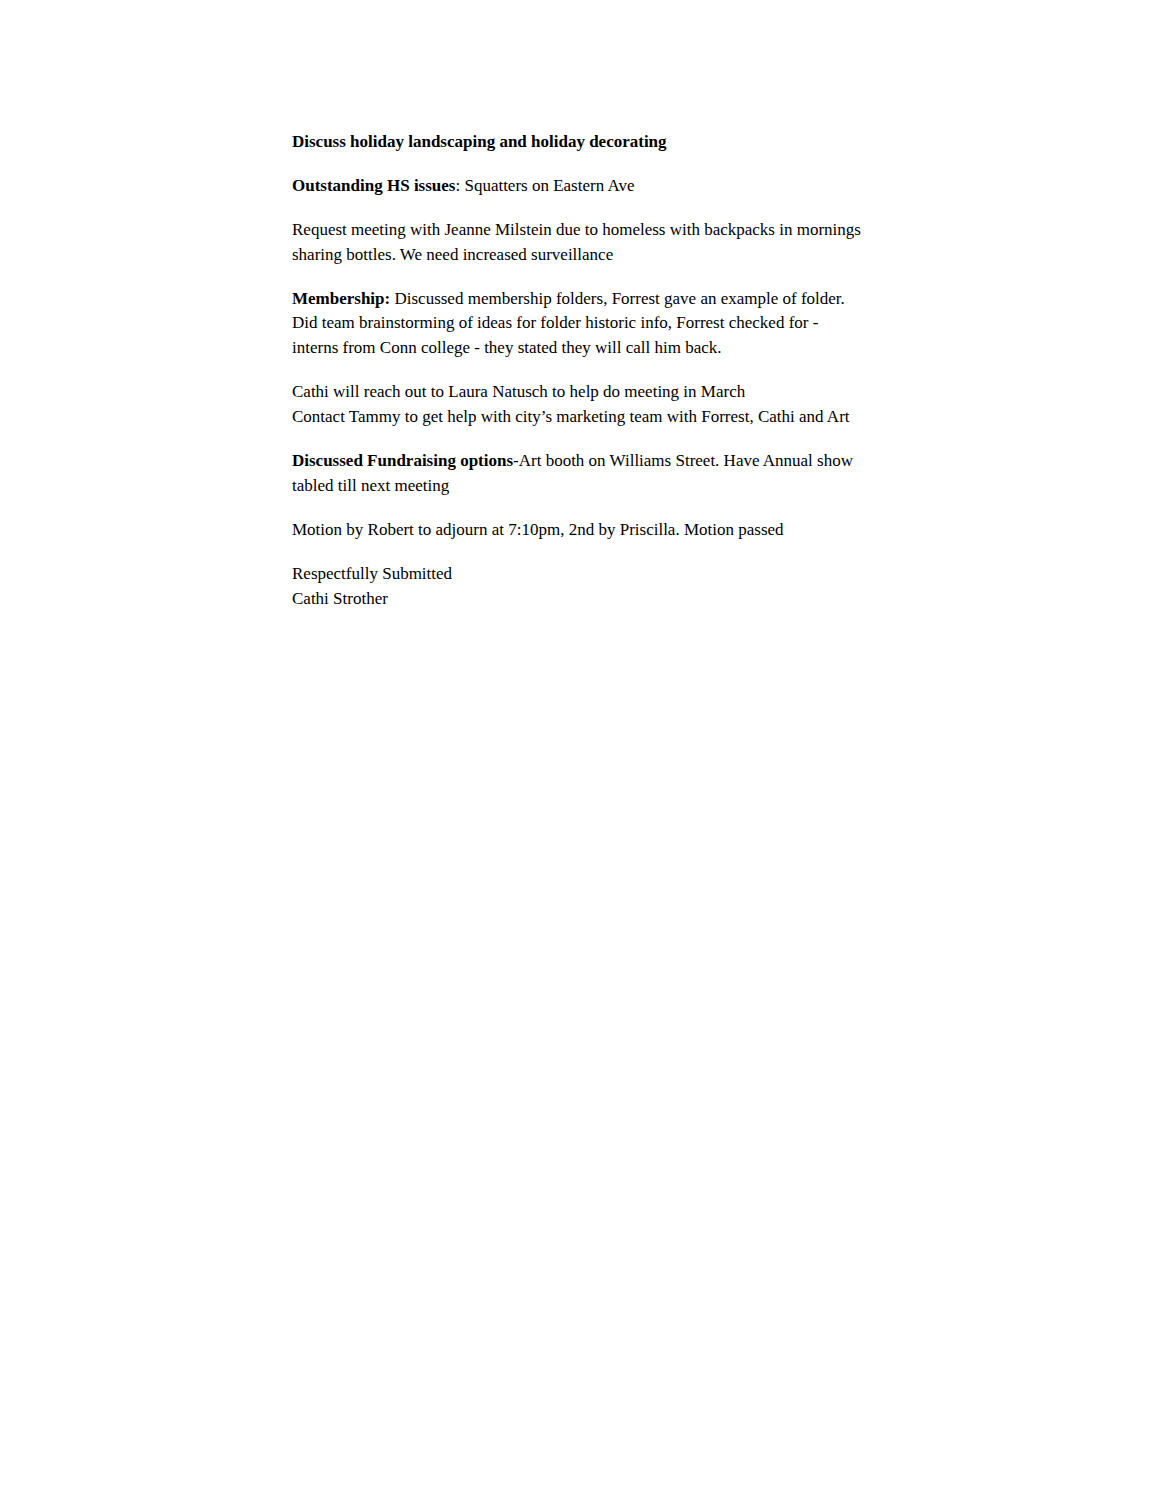Discuss holiday landscaping and holiday decorating
Outstanding HS issues: Squatters on Eastern Ave
Request meeting with Jeanne Milstein due to homeless with backpacks in mornings sharing bottles. We need increased surveillance
Membership: Discussed membership folders, Forrest gave an example of folder. Did team brainstorming of ideas for folder historic info, Forrest checked for - interns from Conn college - they stated they will call him back.
Cathi will reach out to Laura Natusch to help do meeting in March
Contact Tammy to get help with city’s marketing team with Forrest, Cathi and Art
Discussed Fundraising options-Art booth on Williams Street. Have Annual show tabled till next meeting
Motion by Robert to adjourn at 7:10pm, 2nd by Priscilla. Motion passed
Respectfully Submitted
Cathi Strother